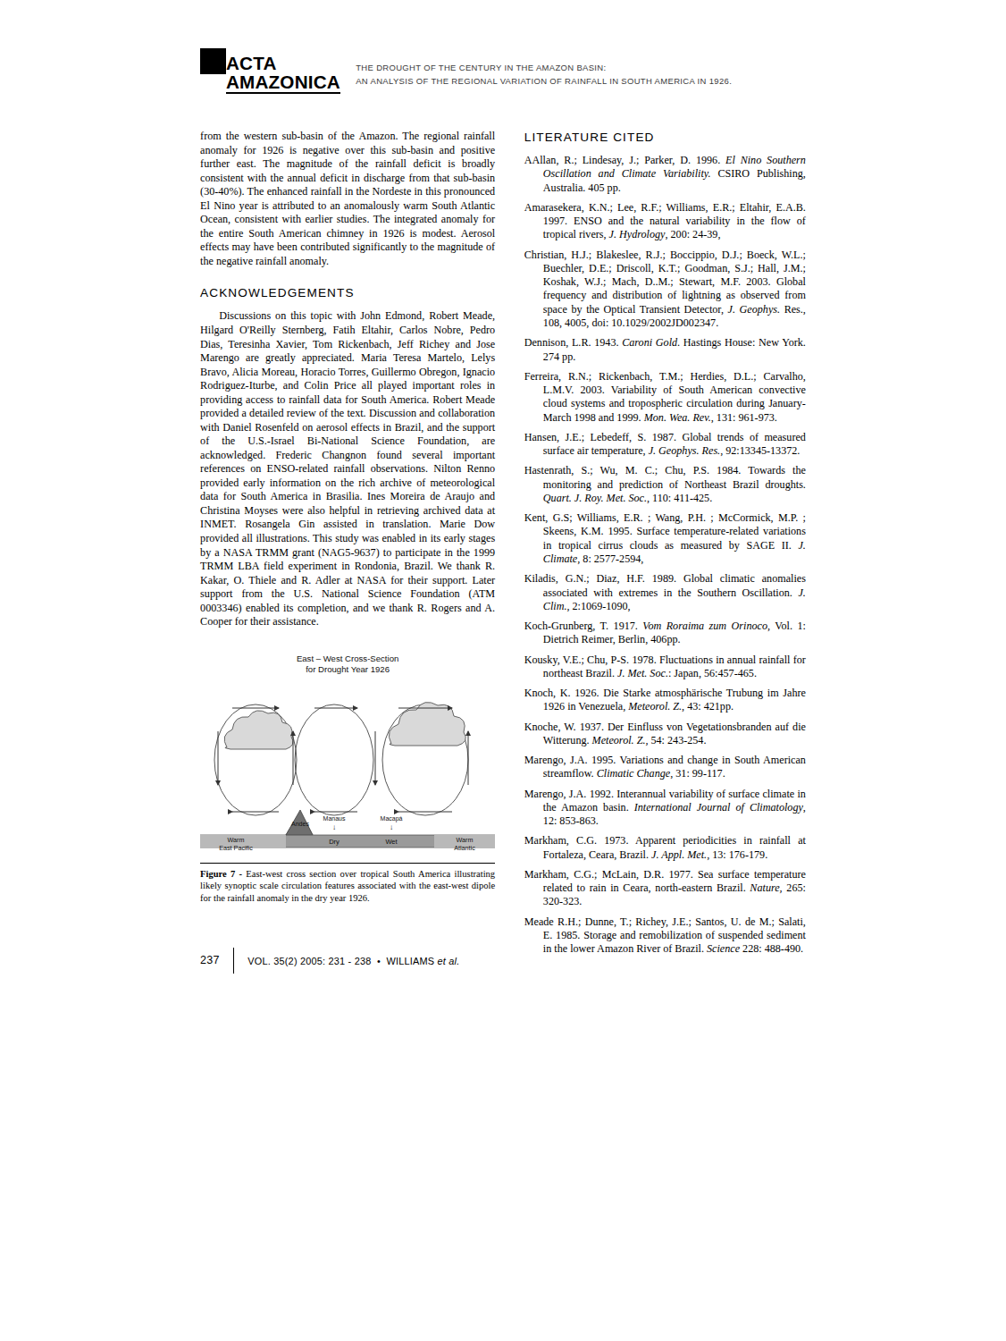ACTA AMAZONICA
The drought of the century in the Amazon basin:
an analysis of the regional variation of rainfall in South America in 1926.
from the western sub-basin of the Amazon. The regional rainfall anomaly for 1926 is negative over this sub-basin and positive further east. The magnitude of the rainfall deficit is broadly consistent with the annual deficit in discharge from that sub-basin (30-40%). The enhanced rainfall in the Nordeste in this pronounced El Nino year is attributed to an anomalously warm South Atlantic Ocean, consistent with earlier studies. The integrated anomaly for the entire South American chimney in 1926 is modest. Aerosol effects may have been contributed significantly to the magnitude of the negative rainfall anomaly.
ACKNOWLEDGEMENTS
Discussions on this topic with John Edmond, Robert Meade, Hilgard O'Reilly Sternberg, Fatih Eltahir, Carlos Nobre, Pedro Dias, Teresinha Xavier, Tom Rickenbach, Jeff Richey and Jose Marengo are greatly appreciated. Maria Teresa Martelo, Lelys Bravo, Alicia Moreau, Horacio Torres, Guillermo Obregon, Ignacio Rodriguez-Iturbe, and Colin Price all played important roles in providing access to rainfall data for South America. Robert Meade provided a detailed review of the text. Discussion and collaboration with Daniel Rosenfeld on aerosol effects in Brazil, and the support of the U.S.-Israel Bi-National Science Foundation, are acknowledged. Frederic Changnon found several important references on ENSO-related rainfall observations. Nilton Renno provided early information on the rich archive of meteorological data for South America in Brasilia. Ines Moreira de Araujo and Christina Moyses were also helpful in retrieving archived data at INMET. Rosangela Gin assisted in translation. Marie Dow provided all illustrations. This study was enabled in its early stages by a NASA TRMM grant (NAG5-9637) to participate in the 1999 TRMM LBA field experiment in Rondonia, Brazil. We thank R. Kakar, O. Thiele and R. Adler at NASA for their support. Later support from the U.S. National Science Foundation (ATM 0003346) enabled its completion, and we thank R. Rogers and A. Cooper for their assistance.
East – West Cross-Section
for Drought Year 1926
Andes Manaus ↓ Macapá ↓ Dry Wet Warm East Pacific Warm Atlantic
Figure 7 - East-west cross section over tropical South America illustrating likely synoptic scale circulation features associated with the east-west dipole for the rainfall anomaly in the dry year 1926.
LITERATURE CITED
AAllan, R.; Lindesay, J.; Parker, D. 1996. El Nino Southern Oscillation and Climate Variability. CSIRO Publishing, Australia. 405 pp.
Amarasekera, K.N.; Lee, R.F.; Williams, E.R.; Eltahir, E.A.B. 1997. ENSO and the natural variability in the flow of tropical rivers, J. Hydrology, 200: 24-39,
Christian, H.J.; Blakeslee, R.J.; Boccippio, D.J.; Boeck, W.L.; Buechler, D.E.; Driscoll, K.T.; Goodman, S.J.; Hall, J.M.; Koshak, W.J.; Mach, D..M.; Stewart, M.F. 2003. Global frequency and distribution of lightning as observed from space by the Optical Transient Detector, J. Geophys. Res., 108, 4005, doi: 10.1029/2002JD002347.
Dennison, L.R. 1943. Caroni Gold. Hastings House: New York. 274 pp.
Ferreira, R.N.; Rickenbach, T.M.; Herdies, D.L.; Carvalho, L.M.V. 2003. Variability of South American convective cloud systems and tropospheric circulation during January-March 1998 and 1999. Mon. Wea. Rev., 131: 961-973.
Hansen, J.E.; Lebedeff, S. 1987. Global trends of measured surface air temperature, J. Geophys. Res., 92:13345-13372.
Hastenrath, S.; Wu, M. C.; Chu, P.S. 1984. Towards the monitoring and prediction of Northeast Brazil droughts. Quart. J. Roy. Met. Soc., 110: 411-425.
Kent, G.S; Williams, E.R. ; Wang, P.H. ; McCormick, M.P. ; Skeens, K.M. 1995. Surface temperature-related variations in tropical cirrus clouds as measured by SAGE II. J. Climate, 8: 2577-2594,
Kiladis, G.N.; Diaz, H.F. 1989. Global climatic anomalies associated with extremes in the Southern Oscillation. J. Clim., 2:1069-1090,
Koch-Grunberg, T. 1917. Vom Roraima zum Orinoco, Vol. 1: Dietrich Reimer, Berlin, 406pp.
Kousky, V.E.; Chu, P-S. 1978. Fluctuations in annual rainfall for northeast Brazil. J. Met. Soc.: Japan, 56:457-465.
Knoch, K. 1926. Die Starke atmosphärische Trubung im Jahre 1926 in Venezuela, Meteorol. Z., 43: 421pp.
Knoche, W. 1937. Der Einfluss von Vegetationsbranden auf die Witterung. Meteorol. Z., 54: 243-254.
Marengo, J.A. 1995. Variations and change in South American streamflow. Climatic Change, 31: 99-117.
Marengo, J.A. 1992. Interannual variability of surface climate in the Amazon basin. International Journal of Climatology, 12: 853-863.
Markham, C.G. 1973. Apparent periodicities in rainfall at Fortaleza, Ceara, Brazil. J. Appl. Met., 13: 176-179.
Markham, C.G.; McLain, D.R. 1977. Sea surface temperature related to rain in Ceara, north-eastern Brazil. Nature, 265: 320-323.
Meade R.H.; Dunne, T.; Richey, J.E.; Santos, U. de M.; Salati, E. 1985. Storage and remobilization of suspended sediment in the lower Amazon River of Brazil. Science 228: 488-490.
237 VOL. 35(2) 2005: 231 - 238 • WILLIAMS et al.